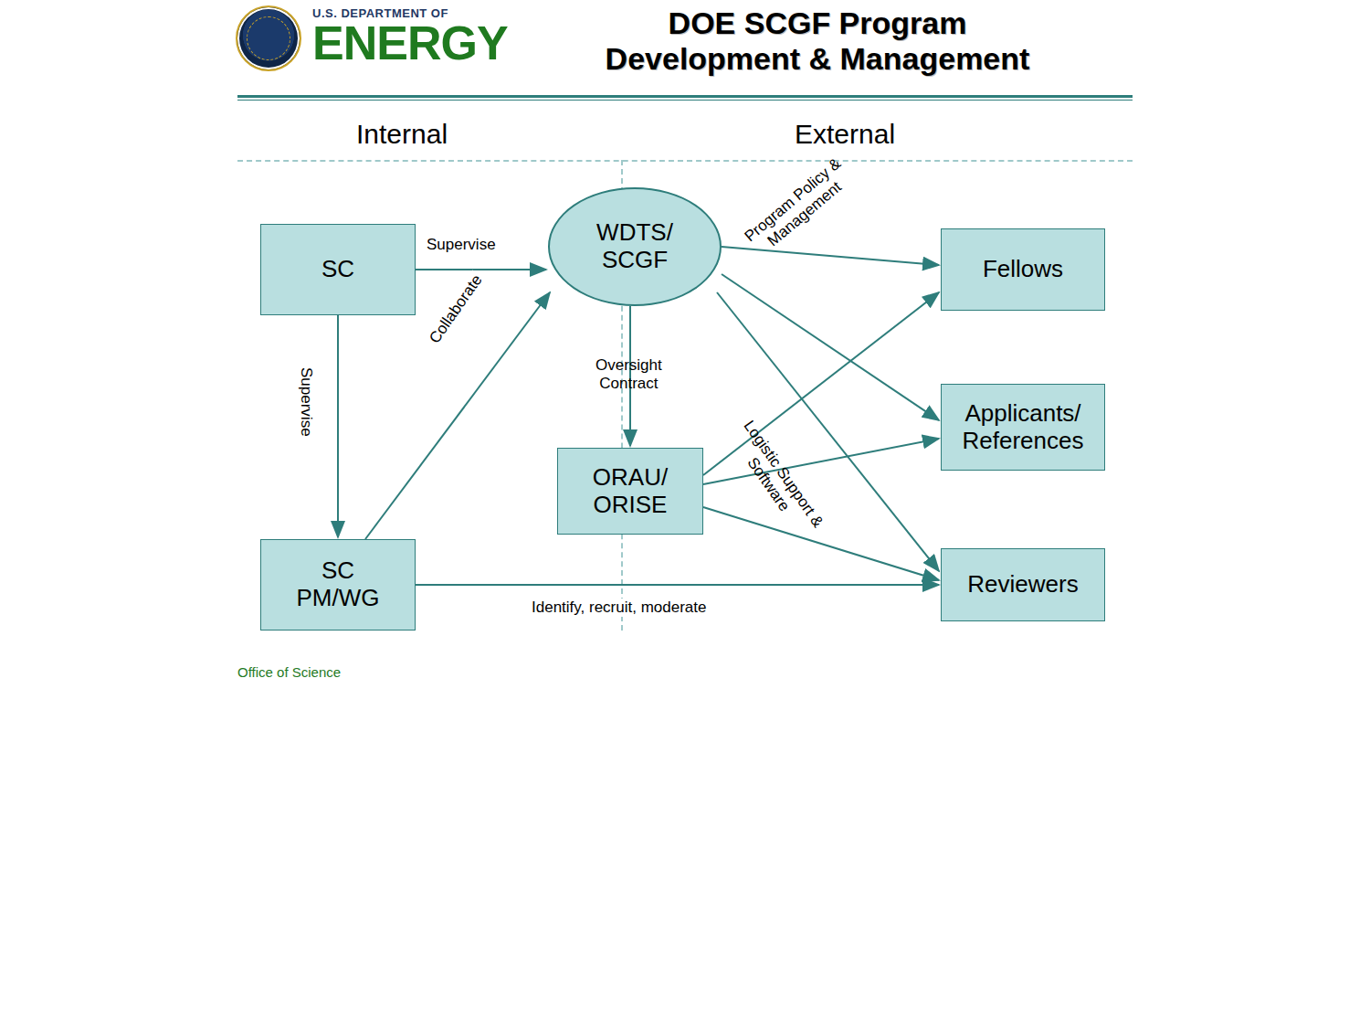U.S. DEPARTMENT OF
ENERGY
DOE SCGF Program
Development & Management
Internal
External
SC
SC
PM/WG
WDTS/
SCGF
ORAU/
ORISE
Fellows
Applicants/
References
Reviewers
Supervise
Supervise
Collaborate
Oversight Contract
Program Policy &Management
Logistic Support &Software
Identify, recruit, moderate
Office of Science